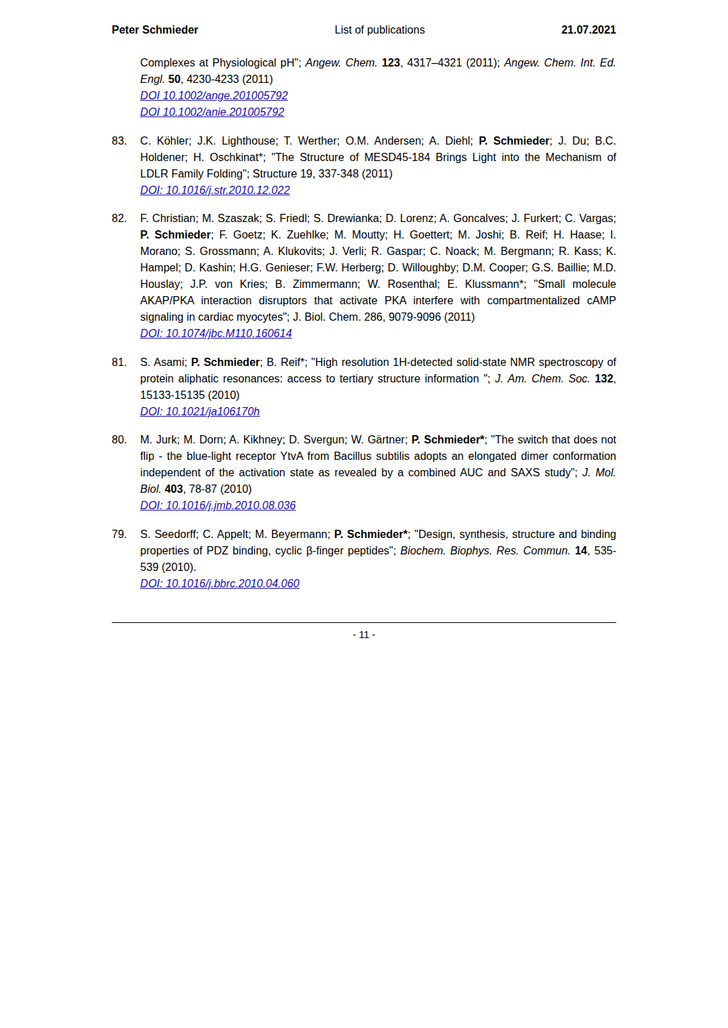Peter Schmieder List of publications 21.07.2021
Complexes at Physiological pH"; Angew. Chem. 123, 4317–4321 (2011); Angew. Chem. Int. Ed. Engl. 50, 4230-4233 (2011) DOI 10.1002/ange.201005792 DOI 10.1002/anie.201005792
83.
C. Köhler; J.K. Lighthouse; T. Werther; O.M. Andersen; A. Diehl; P. Schmieder; J. Du; B.C. Holdener; H. Oschkinat*; "The Structure of MESD45-184 Brings Light into the Mechanism of LDLR Family Folding"; Structure 19, 337-348 (2011)
DOI: 10.1016/j.str.2010.12.022
82.
F. Christian; M. Szaszak; S. Friedl; S. Drewianka; D. Lorenz; A. Goncalves; J. Furkert; C. Vargas; P. Schmieder; F. Goetz; K. Zuehlke; M. Moutty; H. Goettert; M. Joshi; B. Reif; H. Haase; I. Morano; S. Grossmann; A. Klukovits; J. Verli; R. Gaspar; C. Noack; M. Bergmann; R. Kass; K. Hampel; D. Kashin; H.G. Genieser; F.W. Herberg; D. Willoughby; D.M. Cooper; G.S. Baillie; M.D. Houslay; J.P. von Kries; B. Zimmermann; W. Rosenthal; E. Klussmann*; "Small molecule AKAP/PKA interaction disruptors that activate PKA interfere with compartmentalized cAMP signaling in cardiac myocytes"; J. Biol. Chem. 286, 9079-9096 (2011)
DOI: 10.1074/jbc.M110.160614
81.
S. Asami; P. Schmieder; B. Reif*; "High resolution 1H-detected solid-state NMR spectroscopy of protein aliphatic resonances: access to tertiary structure information "; J. Am. Chem. Soc. 132, 15133-15135 (2010)
DOI: 10.1021/ja106170h
80.
M. Jurk; M. Dorn; A. Kikhney; D. Svergun; W. Gärtner; P. Schmieder*; "The switch that does not flip - the blue-light receptor YtvA from Bacillus subtilis adopts an elongated dimer conformation independent of the activation state as revealed by a combined AUC and SAXS study"; J. Mol. Biol. 403, 78-87 (2010)
DOI: 10.1016/j.jmb.2010.08.036
79.
S. Seedorff; C. Appelt; M. Beyermann; P. Schmieder*; "Design, synthesis, structure and binding properties of PDZ binding, cyclic β-finger peptides"; Biochem. Biophys. Res. Commun. 14, 535-539 (2010).
DOI: 10.1016/j.bbrc.2010.04.060
- 11 -